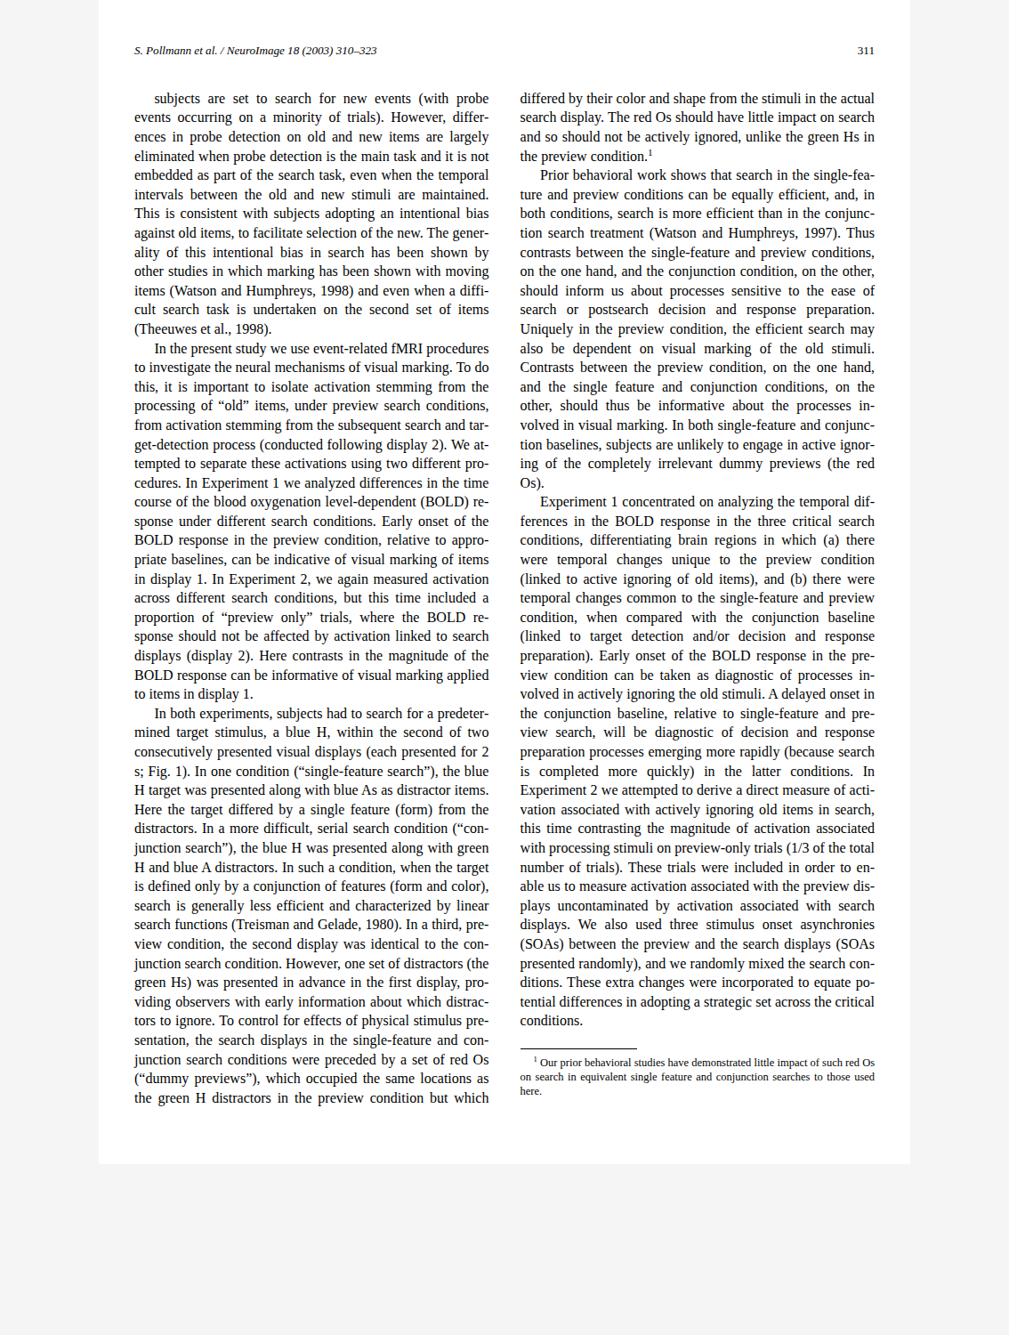S. Pollmann et al. / NeuroImage 18 (2003) 310–323 311
subjects are set to search for new events (with probe events occurring on a minority of trials). However, differences in probe detection on old and new items are largely eliminated when probe detection is the main task and it is not embedded as part of the search task, even when the temporal intervals between the old and new stimuli are maintained. This is consistent with subjects adopting an intentional bias against old items, to facilitate selection of the new. The generality of this intentional bias in search has been shown by other studies in which marking has been shown with moving items (Watson and Humphreys, 1998) and even when a difficult search task is undertaken on the second set of items (Theeuwes et al., 1998).
In the present study we use event-related fMRI procedures to investigate the neural mechanisms of visual marking. To do this, it is important to isolate activation stemming from the processing of “old” items, under preview search conditions, from activation stemming from the subsequent search and target-detection process (conducted following display 2). We attempted to separate these activations using two different procedures. In Experiment 1 we analyzed differences in the time course of the blood oxygenation level-dependent (BOLD) response under different search conditions. Early onset of the BOLD response in the preview condition, relative to appropriate baselines, can be indicative of visual marking of items in display 1. In Experiment 2, we again measured activation across different search conditions, but this time included a proportion of “preview only” trials, where the BOLD response should not be affected by activation linked to search displays (display 2). Here contrasts in the magnitude of the BOLD response can be informative of visual marking applied to items in display 1.
In both experiments, subjects had to search for a predetermined target stimulus, a blue H, within the second of two consecutively presented visual displays (each presented for 2 s; Fig. 1). In one condition (“single-feature search”), the blue H target was presented along with blue As as distractor items. Here the target differed by a single feature (form) from the distractors. In a more difficult, serial search condition (“conjunction search”), the blue H was presented along with green H and blue A distractors. In such a condition, when the target is defined only by a conjunction of features (form and color), search is generally less efficient and characterized by linear search functions (Treisman and Gelade, 1980). In a third, preview condition, the second display was identical to the conjunction search condition. However, one set of distractors (the green Hs) was presented in advance in the first display, providing observers with early information about which distractors to ignore. To control for effects of physical stimulus presentation, the search displays in the single-feature and conjunction search conditions were preceded by a set of red Os (“dummy previews”), which occupied the same locations as the green H distractors in the preview condition but which differed by their color and shape from the stimuli in the actual search display. The red Os should have little impact on search and so should not be actively ignored, unlike the green Hs in the preview condition.1
Prior behavioral work shows that search in the single-feature and preview conditions can be equally efficient, and, in both conditions, search is more efficient than in the conjunction search treatment (Watson and Humphreys, 1997). Thus contrasts between the single-feature and preview conditions, on the one hand, and the conjunction condition, on the other, should inform us about processes sensitive to the ease of search or postsearch decision and response preparation. Uniquely in the preview condition, the efficient search may also be dependent on visual marking of the old stimuli. Contrasts between the preview condition, on the one hand, and the single feature and conjunction conditions, on the other, should thus be informative about the processes involved in visual marking. In both single-feature and conjunction baselines, subjects are unlikely to engage in active ignoring of the completely irrelevant dummy previews (the red Os).
Experiment 1 concentrated on analyzing the temporal differences in the BOLD response in the three critical search conditions, differentiating brain regions in which (a) there were temporal changes unique to the preview condition (linked to active ignoring of old items), and (b) there were temporal changes common to the single-feature and preview condition, when compared with the conjunction baseline (linked to target detection and/or decision and response preparation). Early onset of the BOLD response in the preview condition can be taken as diagnostic of processes involved in actively ignoring the old stimuli. A delayed onset in the conjunction baseline, relative to single-feature and preview search, will be diagnostic of decision and response preparation processes emerging more rapidly (because search is completed more quickly) in the latter conditions. In Experiment 2 we attempted to derive a direct measure of activation associated with actively ignoring old items in search, this time contrasting the magnitude of activation associated with processing stimuli on preview-only trials (1/3 of the total number of trials). These trials were included in order to enable us to measure activation associated with the preview displays uncontaminated by activation associated with search displays. We also used three stimulus onset asynchronies (SOAs) between the preview and the search displays (SOAs presented randomly), and we randomly mixed the search conditions. These extra changes were incorporated to equate potential differences in adopting a strategic set across the critical conditions.
1 Our prior behavioral studies have demonstrated little impact of such red Os on search in equivalent single feature and conjunction searches to those used here.